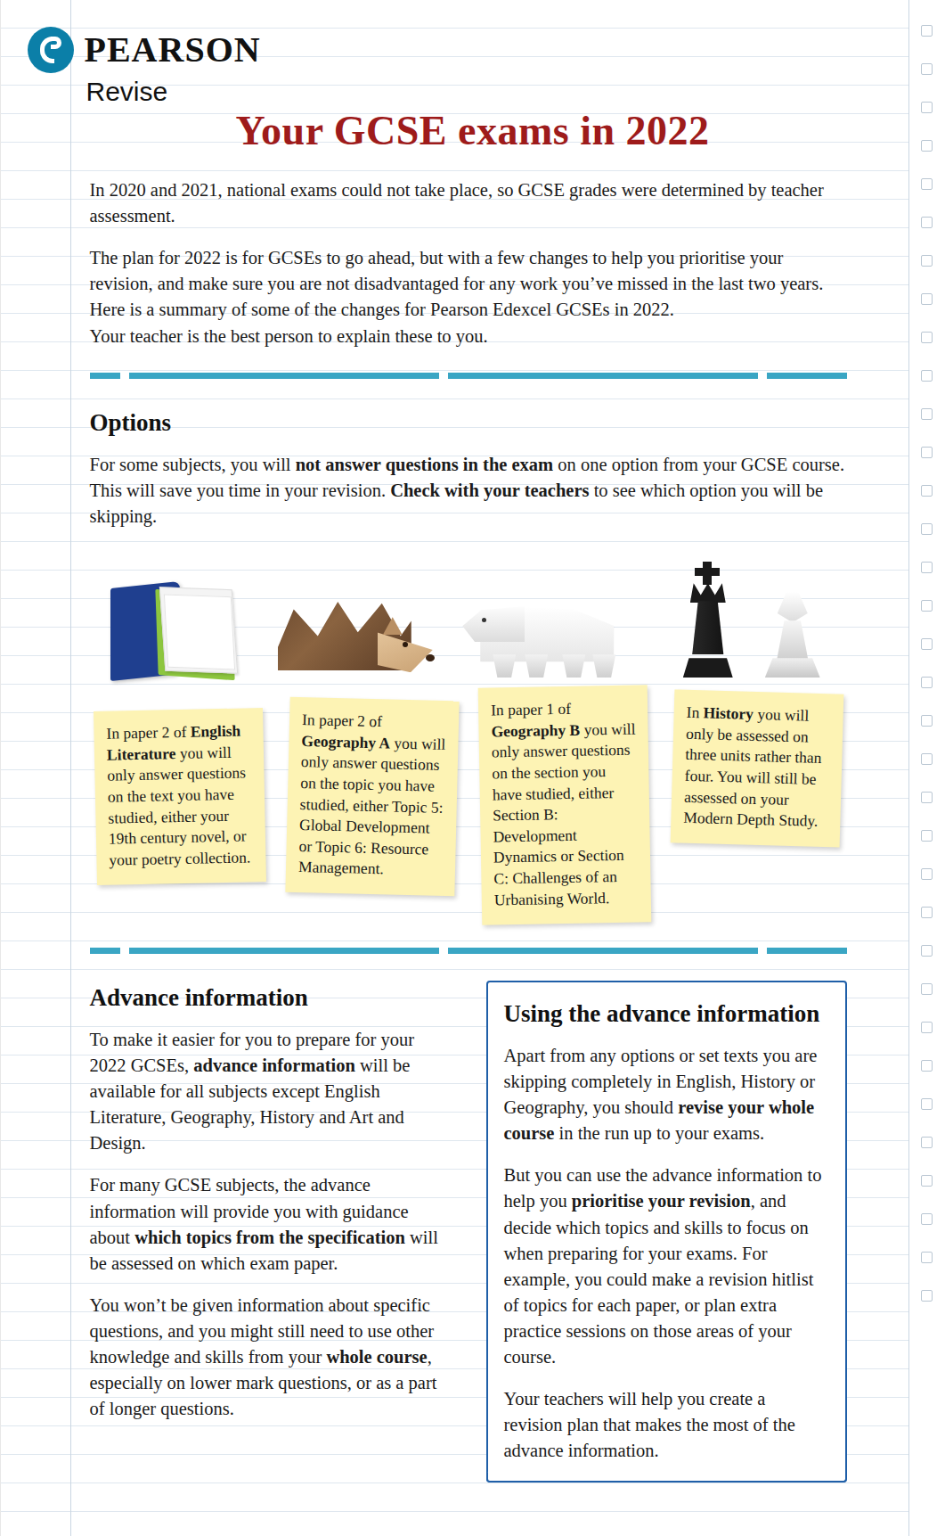PEARSON
Revise
Your GCSE exams in 2022
In 2020 and 2021, national exams could not take place, so GCSE grades were determined by teacher assessment.
The plan for 2022 is for GCSEs to go ahead, but with a few changes to help you prioritise your revision, and make sure you are not disadvantaged for any work you’ve missed in the last two years. Here is a summary of some of the changes for Pearson Edexcel GCSEs in 2022.
Your teacher is the best person to explain these to you.
Options
For some subjects, you will not answer questions in the exam on one option from your GCSE course. This will save you time in your revision. Check with your teachers to see which option you will be skipping.
In paper 2 of English Literature you will only answer questions on the text you have studied, either your 19th century novel, or your poetry collection.
In paper 2 of Geography A you will only answer questions on the topic you have studied, either Topic 5: Global Development or Topic 6: Resource Management.
In paper 1 of Geography B you will only answer questions on the section you have studied, either Section B: Development Dynamics or Section C: Challenges of an Urbanising World.
In History you will only be assessed on three units rather than four. You will still be assessed on your Modern Depth Study.
Advance information
To make it easier for you to prepare for your 2022 GCSEs, advance information will be available for all subjects except English Literature, Geography, History and Art and Design.
For many GCSE subjects, the advance information will provide you with guidance about which topics from the specification will be assessed on which exam paper.
You won’t be given information about specific questions, and you might still need to use other knowledge and skills from your whole course, especially on lower mark questions, or as a part of longer questions.
Using the advance information
Apart from any options or set texts you are skipping completely in English, History or Geography, you should revise your whole course in the run up to your exams.
But you can use the advance information to help you prioritise your revision, and decide which topics and skills to focus on when preparing for your exams. For example, you could make a revision hitlist of topics for each paper, or plan extra practice sessions on those areas of your course.
Your teachers will help you create a revision plan that makes the most of the advance information.